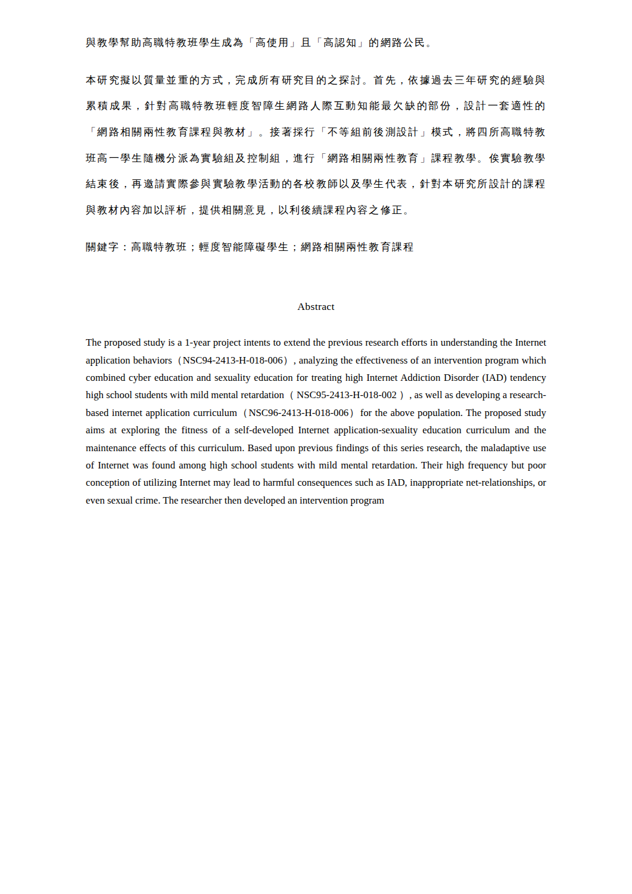與教學幫助高職特教班學生成為「高使用」且「高認知」的網路公民。
本研究擬以質量並重的方式，完成所有研究目的之探討。首先，依據過去三年研究的經驗與累積成果，針對高職特教班輕度智障生網路人際互動知能最欠缺的部份，設計一套適性的「網路相關兩性教育課程與教材」。接著採行「不等組前後測設計」模式，將四所高職特教班高一學生隨機分派為實驗組及控制組，進行「網路相關兩性教育」課程教學。俟實驗教學結束後，再邀請實際參與實驗教學活動的各校教師以及學生代表，針對本研究所設計的課程與教材內容加以評析，提供相關意見，以利後續課程內容之修正。
關鍵字：高職特教班；輕度智能障礙學生；網路相關兩性教育課程
Abstract
The proposed study is a 1-year project intents to extend the previous research efforts in understanding the Internet application behaviors（NSC94-2413-H-018-006）, analyzing the effectiveness of an intervention program which combined cyber education and sexuality education for treating high Internet Addiction Disorder (IAD) tendency high school students with mild mental retardation（ NSC95-2413-H-018-002 ）, as well as developing a research-based internet application curriculum（NSC96-2413-H-018-006）for the above population. The proposed study aims at exploring the fitness of a self-developed Internet application-sexuality education curriculum and the maintenance effects of this curriculum. Based upon previous findings of this series research, the maladaptive use of Internet was found among high school students with mild mental retardation. Their high frequency but poor conception of utilizing Internet may lead to harmful consequences such as IAD, inappropriate net-relationships, or even sexual crime. The researcher then developed an intervention program